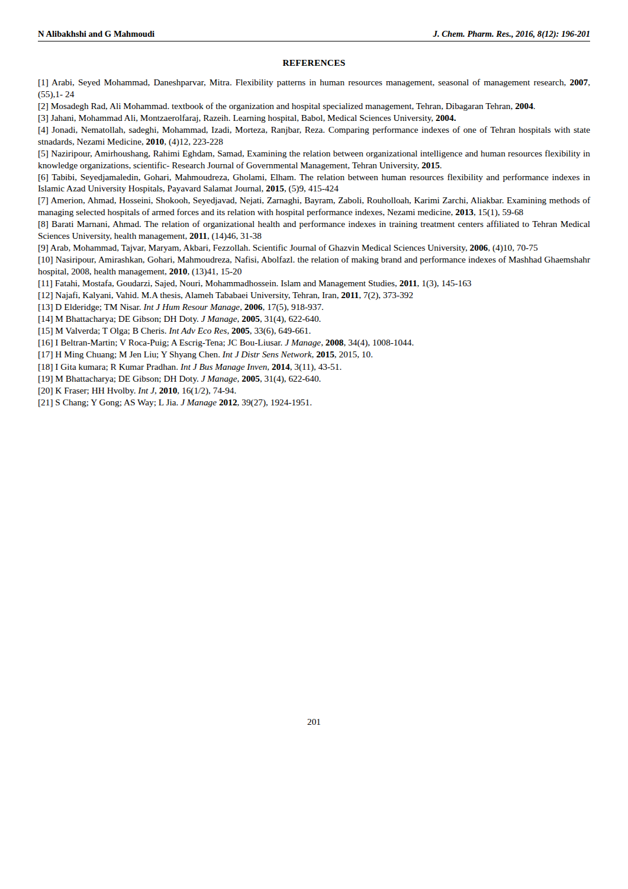N Alibakhshi and G Mahmoudi J. Chem. Pharm. Res., 2016, 8(12): 196-201
REFERENCES
[1] Arabi, Seyed Mohammad, Daneshparvar, Mitra. Flexibility patterns in human resources management, seasonal of management research, 2007, (55),1- 24
[2] Mosadegh Rad, Ali Mohammad. textbook of the organization and hospital specialized management, Tehran, Dibagaran Tehran, 2004.
[3] Jahani, Mohammad Ali, Montzaerolfaraj, Razeih. Learning hospital, Babol, Medical Sciences University, 2004.
[4] Jonadi, Nematollah, sadeghi, Mohammad, Izadi, Morteza, Ranjbar, Reza. Comparing performance indexes of one of Tehran hospitals with state stnadards, Nezami Medicine, 2010, (4)12, 223-228
[5] Naziripour, Amirhoushang, Rahimi Eghdam, Samad, Examining the relation between organizational intelligence and human resources flexibility in knowledge organizations, scientific- Research Journal of Governmental Management, Tehran University, 2015.
[6] Tabibi, Seyedjamaledin, Gohari, Mahmoudreza, Gholami, Elham. The relation between human resources flexibility and performance indexes in Islamic Azad University Hospitals, Payavard Salamat Journal, 2015, (5)9, 415-424
[7] Amerion, Ahmad, Hosseini, Shokooh, Seyedjavad, Nejati, Zarnaghi, Bayram, Zaboli, Rouholloah, Karimi Zarchi, Aliakbar. Examining methods of managing selected hospitals of armed forces and its relation with hospital performance indexes, Nezami medicine, 2013, 15(1), 59-68
[8] Barati Marnani, Ahmad. The relation of organizational health and performance indexes in training treatment centers affiliated to Tehran Medical Sciences University, health management, 2011, (14)46, 31-38
[9] Arab, Mohammad, Tajvar, Maryam, Akbari, Fezzollah. Scientific Journal of Ghazvin Medical Sciences University, 2006, (4)10, 70-75
[10] Nasiripour, Amirashkan, Gohari, Mahmoudreza, Nafisi, Abolfazl. the relation of making brand and performance indexes of Mashhad Ghaemshahr hospital, 2008, health management, 2010, (13)41, 15-20
[11] Fatahi, Mostafa, Goudarzi, Sajed, Nouri, Mohammadhossein. Islam and Management Studies, 2011, 1(3), 145-163
[12] Najafi, Kalyani, Vahid. M.A thesis, Alameh Tababaei University, Tehran, Iran, 2011, 7(2), 373-392
[13] D Elderidge; TM Nisar. Int J Hum Resour Manage, 2006, 17(5), 918-937.
[14] M Bhattacharya; DE Gibson; DH Doty. J Manage, 2005, 31(4), 622-640.
[15] M Valverda; T Olga; B Cheris. Int Adv Eco Res, 2005, 33(6), 649-661.
[16] I Beltran-Martin; V Roca-Puig; A Escrig-Tena; JC Bou-Liusar. J Manage, 2008, 34(4), 1008-1044.
[17] H Ming Chuang; M Jen Liu; Y Shyang Chen. Int J Distr Sens Network, 2015, 2015, 10.
[18] I Gita kumara; R Kumar Pradhan. Int J Bus Manage Inven, 2014, 3(11), 43-51.
[19] M Bhattacharya; DE Gibson; DH Doty. J Manage, 2005, 31(4), 622-640.
[20] K Fraser; HH Hvolby. Int J, 2010, 16(1/2), 74-94.
[21] S Chang; Y Gong; AS Way; L Jia. J Manage 2012, 39(27), 1924-1951.
201